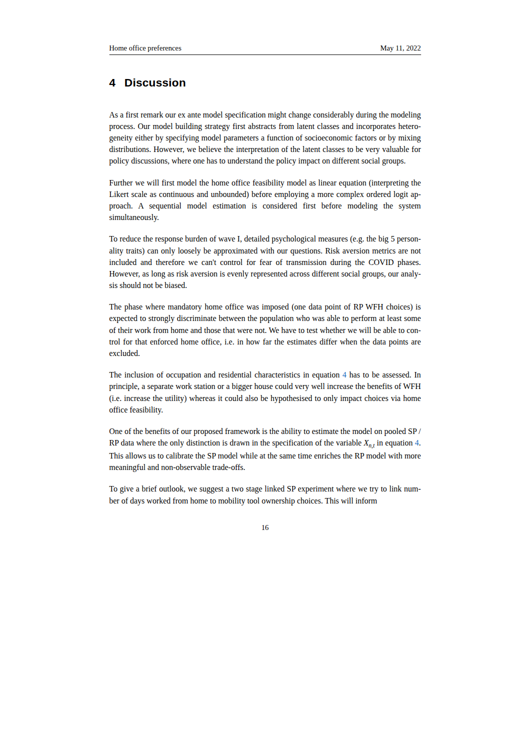Home office preferences May 11, 2022
4 Discussion
As a first remark our ex ante model specification might change considerably during the modeling process. Our model building strategy first abstracts from latent classes and incorporates heterogeneity either by specifying model parameters a function of socioeconomic factors or by mixing distributions. However, we believe the interpretation of the latent classes to be very valuable for policy discussions, where one has to understand the policy impact on different social groups.
Further we will first model the home office feasibility model as linear equation (interpreting the Likert scale as continuous and unbounded) before employing a more complex ordered logit approach. A sequential model estimation is considered first before modeling the system simultaneously.
To reduce the response burden of wave I, detailed psychological measures (e.g. the big 5 personality traits) can only loosely be approximated with our questions. Risk aversion metrics are not included and therefore we can't control for fear of transmission during the COVID phases. However, as long as risk aversion is evenly represented across different social groups, our analysis should not be biased.
The phase where mandatory home office was imposed (one data point of RP WFH choices) is expected to strongly discriminate between the population who was able to perform at least some of their work from home and those that were not. We have to test whether we will be able to control for that enforced home office, i.e. in how far the estimates differ when the data points are excluded.
The inclusion of occupation and residential characteristics in equation 4 has to be assessed. In principle, a separate work station or a bigger house could very well increase the benefits of WFH (i.e. increase the utility) whereas it could also be hypothesised to only impact choices via home office feasibility.
One of the benefits of our proposed framework is the ability to estimate the model on pooled SP / RP data where the only distinction is drawn in the specification of the variable Xn,t in equation 4. This allows us to calibrate the SP model while at the same time enriches the RP model with more meaningful and non-observable trade-offs.
To give a brief outlook, we suggest a two stage linked SP experiment where we try to link number of days worked from home to mobility tool ownership choices. This will inform
16